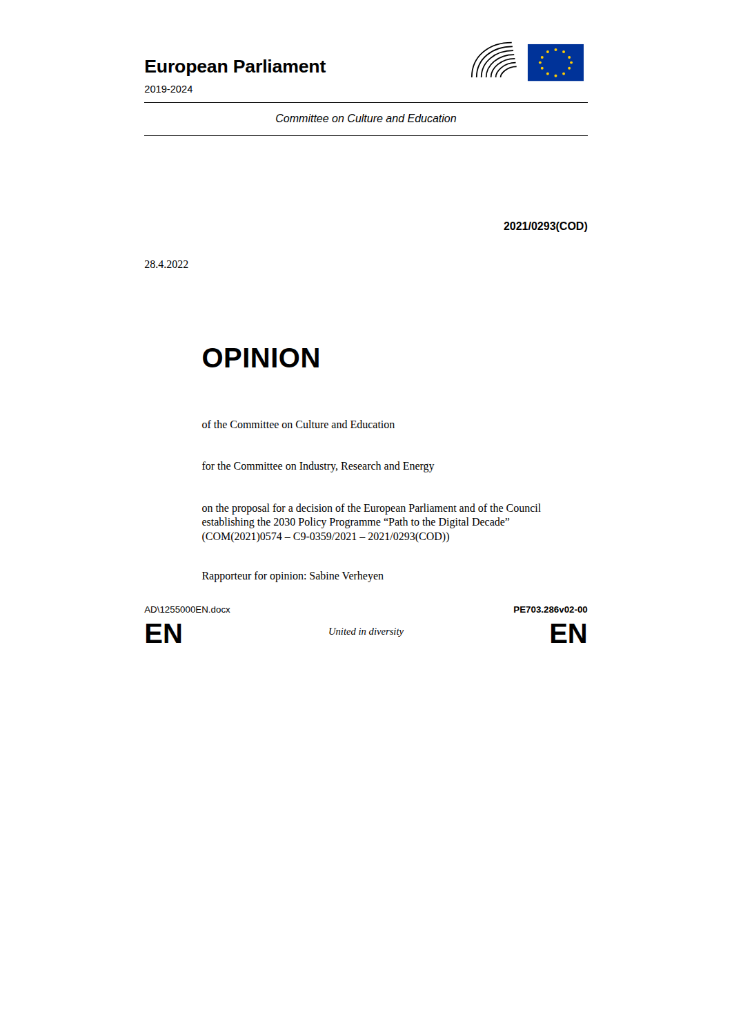European Parliament
2019-2024
Committee on Culture and Education
2021/0293(COD)
28.4.2022
OPINION
of the Committee on Culture and Education
for the Committee on Industry, Research and Energy
on the proposal for a decision of the European Parliament and of the Council establishing the 2030 Policy Programme “Path to the Digital Decade” (COM(2021)0574 – C9-0359/2021 – 2021/0293(COD))
Rapporteur for opinion: Sabine Verheyen
AD\1255000EN.docx PE703.286v02-00
EN United in diversity EN